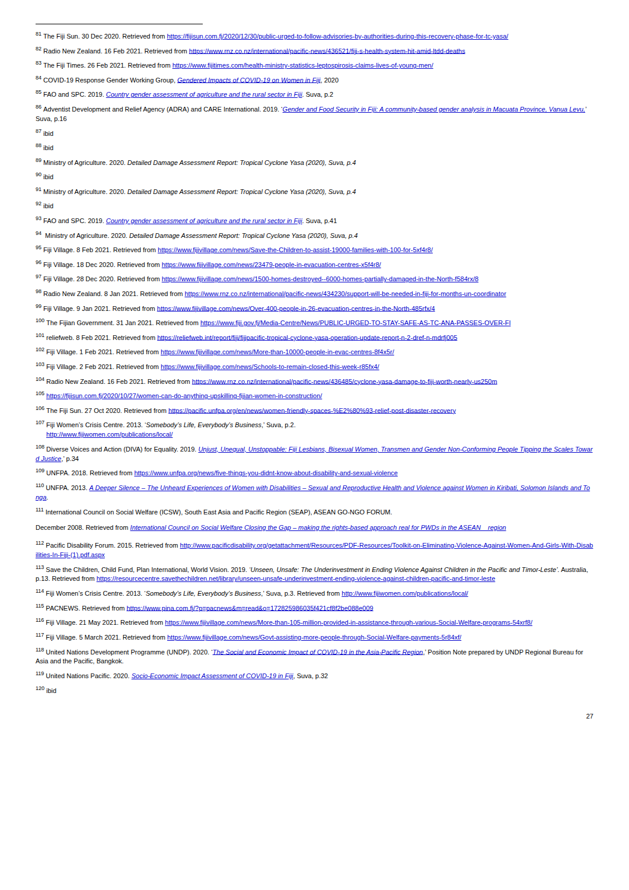81 The Fiji Sun. 30 Dec 2020. Retrieved from https://fijisun.com.fj/2020/12/30/public-urged-to-follow-advisories-by-authorities-during-this-recovery-phase-for-tc-yasa/
82 Radio New Zealand. 16 Feb 2021. Retrieved from https://www.rnz.co.nz/international/pacific-news/436521/fiji-s-health-system-hit-amid-ltdd-deaths
83 The Fiji Times. 26 Feb 2021. Retrieved from https://www.fijitimes.com/health-ministry-statistics-leptospirosis-claims-lives-of-young-men/
84 COVID-19 Response Gender Working Group, Gendered Impacts of COVID-19 on Women in Fiji, 2020
85 FAO and SPC. 2019. Country gender assessment of agriculture and the rural sector in Fiji. Suva, p.2
86 Adventist Development and Relief Agency (ADRA) and CARE International. 2019. ‘Gender and Food Security in Fiji: A community-based gender analysis in Macuata Province, Vanua Levu,’ Suva, p.16
87ibid
88ibid
89 Ministry of Agriculture. 2020. Detailed Damage Assessment Report: Tropical Cyclone Yasa (2020), Suva, p.4
90ibid
91 Ministry of Agriculture. 2020. Detailed Damage Assessment Report: Tropical Cyclone Yasa (2020), Suva, p.4
92ibid
93 FAO and SPC. 2019. Country gender assessment of agriculture and the rural sector in Fiji. Suva, p.41
94 Ministry of Agriculture. 2020. Detailed Damage Assessment Report: Tropical Cyclone Yasa (2020), Suva, p.4
95 Fiji Village. 8 Feb 2021. Retrieved from https://www.fijivillage.com/news/Save-the-Children-to-assist-19000-families-with-100-for-5xf4r8/
96 Fiji Village. 18 Dec 2020. Retrieved from https://www.fijivillage.com/news/23479-people-in-evacuation-centres-x5f4r8/
97 Fiji Village. 28 Dec 2020. Retrieved from https://www.fijivillage.com/news/1500-homes-destroyed--6000-homes-partially-damaged-in-the-North-f584rx/8
98 Radio New Zealand. 8 Jan 2021. Retrieved from https://www.rnz.co.nz/international/pacific-news/434230/support-will-be-needed-in-fiji-for-months-un-coordinator
99 Fiji Village. 9 Jan 2021. Retrieved from https://www.fijivillage.com/news/Over-400-people-in-26-evacuation-centres-in-the-North-485rfx/4
100 The Fijian Government. 31 Jan 2021. Retrieved from https://www.fiji.gov.fj/Media-Centre/News/PUBLIC-URGED-TO-STAY-SAFE-AS-TC-ANA-PASSES-OVER-FI
101reliefweb. 8 Feb 2021. Retrieved from https://reliefweb.int/report/fiji/fijipacific-tropical-cyclone-yasa-operation-update-report-n-2-dref-n-mdrfj005
102 Fiji Village. 1 Feb 2021. Retrieved from https://www.fijivillage.com/news/More-than-10000-people-in-evac-centres-8f4x5r/
103 Fiji Village. 2 Feb 2021. Retrieved from https://www.fijivillage.com/news/Schools-to-remain-closed-this-week-r85fx4/
104 Radio New Zealand. 16 Feb 2021. Retrieved from https://www.rnz.co.nz/international/pacific-news/436485/cyclone-yasa-damage-to-fiji-worth-nearly-us250m
105 https://fijisun.com.fj/2020/10/27/women-can-do-anything-upskilling-fijian-women-in-construction/
106 The Fiji Sun. 27 Oct 2020. Retrieved from https://pacific.unfpa.org/en/news/women-friendly-spaces-%E2%80%93-relief-post-disaster-recovery
107 Fiji Women’s Crisis Centre. 2013. ‘Somebody’s Life, Everybody’s Business,’ Suva, p.2.
http://www.fijiwomen.com/publications/local/
108 Diverse Voices and Action (DIVA) for Equality. 2019. Unjust, Unequal, Unstoppable: Fiji Lesbians, Bisexual Women, Transmen and Gender Non-Conforming People Tipping the Scales Toward Justice,’ p.34
109 UNFPA. 2018. Retrieved from https://www.unfpa.org/news/five-things-you-didnt-know-about-disability-and-sexual-violence
110 UNFPA. 2013. A Deeper Silence – The Unheard Experiences of Women with Disabilities – Sexual and Reproductive Health and Violence against Women in Kiribati, Solomon Islands and Tonga.
111 International Council on Social Welfare (ICSW), South East Asia and Pacific Region (SEAP), ASEAN GO-NGO FORUM.
December 2008. Retrieved from International Council on Social Welfare Closing the Gap – making the rights-based approach real for PWDs in the ASEAN region
112 Pacific Disability Forum. 2015. Retrieved from http://www.pacificdisability.org/getattachment/Resources/PDF-Resources/Toolkit-on-Eliminating-Violence-Against-Women-And-Girls-With-Disabilities-In-Fiji-(1).pdf.aspx
113 Save the Children, Child Fund, Plan International, World Vision. 2019. ‘Unseen, Unsafe: The Underinvestment in Ending Violence Against Children in the Pacific and Timor-Leste’. Australia, p.13. Retrieved from https://resourcecentre.savethechildren.net/library/unseen-unsafe-underinvestment-ending-violence-against-children-pacific-and-timor-leste
114 Fiji Women’s Crisis Centre. 2013. ‘Somebody’s Life, Everybody’s Business,’ Suva, p.3. Retrieved from http://www.fijiwomen.com/publications/local/
115 PACNEWS. Retrieved from https://www.pina.com.fj/?p=pacnews&m=read&o=172825986035f421cf8f2be088e009
116 Fiji Village. 21 May 2021. Retrieved from https://www.fijivillage.com/news/More-than-105-million-provided-in-assistance-through-various-Social-Welfare-programs-54xrf8/
117 Fiji Village. 5 March 2021. Retrieved from https://www.fijivillage.com/news/Govt-assisting-more-people-through-Social-Welfare-payments-5r84xf/
118 United Nations Development Programme (UNDP). 2020. ‘The Social and Economic Impact of COVID-19 in the Asia-Pacific Region,’ Position Note prepared by UNDP Regional Bureau for Asia and the Pacific, Bangkok.
119 United Nations Pacific. 2020. Socio-Economic Impact Assessment of COVID-19 in Fiji, Suva, p.32
120ibid
27